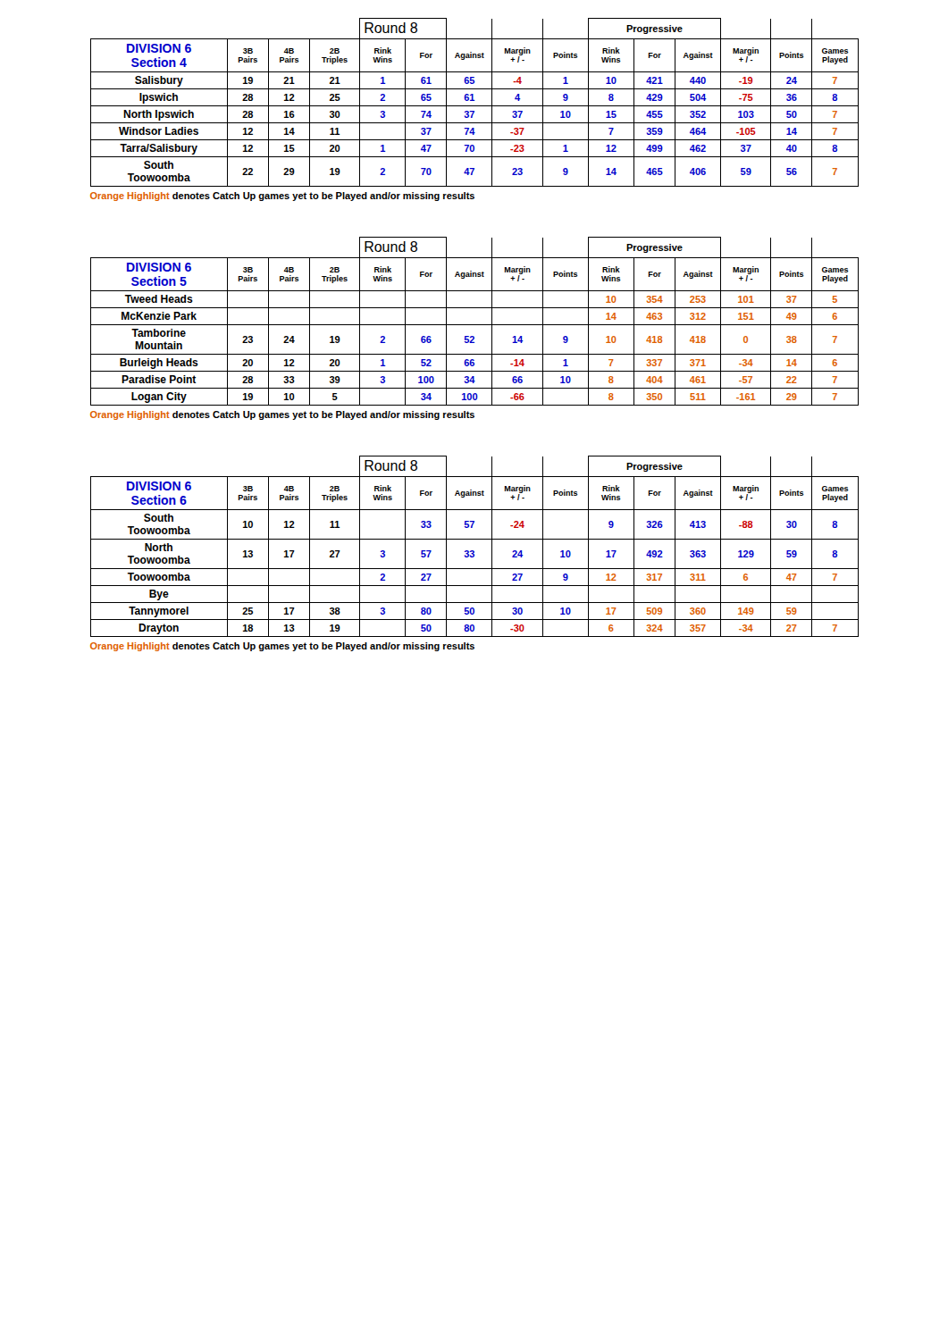| | | | | Round 8 | | | | Progressive | | | |
| DIVISION 6 Section 4 | 3B Pairs | 4B Pairs | 2B Triples | Rink Wins | For | Against | Margin + / - | Points | Rink Wins | For | Against | Margin + / - | Points | Games Played |
| Salisbury | 19 | 21 | 21 | 1 | 61 | 65 | -4 | 1 | 10 | 421 | 440 | -19 | 24 | 7 |
| Ipswich | 28 | 12 | 25 | 2 | 65 | 61 | 4 | 9 | 8 | 429 | 504 | -75 | 36 | 8 |
| North Ipswich | 28 | 16 | 30 | 3 | 74 | 37 | 37 | 10 | 15 | 455 | 352 | 103 | 50 | 7 |
| Windsor Ladies | 12 | 14 | 11 | | 37 | 74 | -37 | | 7 | 359 | 464 | -105 | 14 | 7 |
| Tarra/Salisbury | 12 | 15 | 20 | 1 | 47 | 70 | -23 | 1 | 12 | 499 | 462 | 37 | 40 | 8 |
| South Toowoomba | 22 | 29 | 19 | 2 | 70 | 47 | 23 | 9 | 14 | 465 | 406 | 59 | 56 | 7 |
Orange Highlight denotes Catch Up games yet to be Played and/or missing results
| | | | | Round 8 | | | | Progressive | | | |
| DIVISION 6 Section 5 | 3B Pairs | 4B Pairs | 2B Triples | Rink Wins | For | Against | Margin + / - | Points | Rink Wins | For | Against | Margin + / - | Points | Games Played |
| Tweed Heads | | | | | | | | | 10 | 354 | 253 | 101 | 37 | 5 |
| McKenzie Park | | | | | | | | | 14 | 463 | 312 | 151 | 49 | 6 |
| Tamborine Mountain | 23 | 24 | 19 | 2 | 66 | 52 | 14 | 9 | 10 | 418 | 418 | 0 | 38 | 7 |
| Burleigh Heads | 20 | 12 | 20 | 1 | 52 | 66 | -14 | 1 | 7 | 337 | 371 | -34 | 14 | 6 |
| Paradise Point | 28 | 33 | 39 | 3 | 100 | 34 | 66 | 10 | 8 | 404 | 461 | -57 | 22 | 7 |
| Logan City | 19 | 10 | 5 | | 34 | 100 | -66 | | 8 | 350 | 511 | -161 | 29 | 7 |
Orange Highlight denotes Catch Up games yet to be Played and/or missing results
| | | | | Round 8 | | | | Progressive | | | |
| DIVISION 6 Section 6 | 3B Pairs | 4B Pairs | 2B Triples | Rink Wins | For | Against | Margin + / - | Points | Rink Wins | For | Against | Margin + / - | Points | Games Played |
| South Toowoomba | 10 | 12 | 11 | | 33 | 57 | -24 | | 9 | 326 | 413 | -88 | 30 | 8 |
| North Toowoomba | 13 | 17 | 27 | 3 | 57 | 33 | 24 | 10 | 17 | 492 | 363 | 129 | 59 | 8 |
| Toowoomba | | | | 2 | 27 | | 27 | 9 | 12 | 317 | 311 | 6 | 47 | 7 |
| Bye | | | | | | | | | | | | | | |
| Tannymorel | 25 | 17 | 38 | 3 | 80 | 50 | 30 | 10 | 17 | 509 | 360 | 149 | 59 | |
| Drayton | 18 | 13 | 19 | | 50 | 80 | -30 | | 6 | 324 | 357 | -34 | 27 | 7 |
Orange Highlight denotes Catch Up games yet to be Played and/or missing results